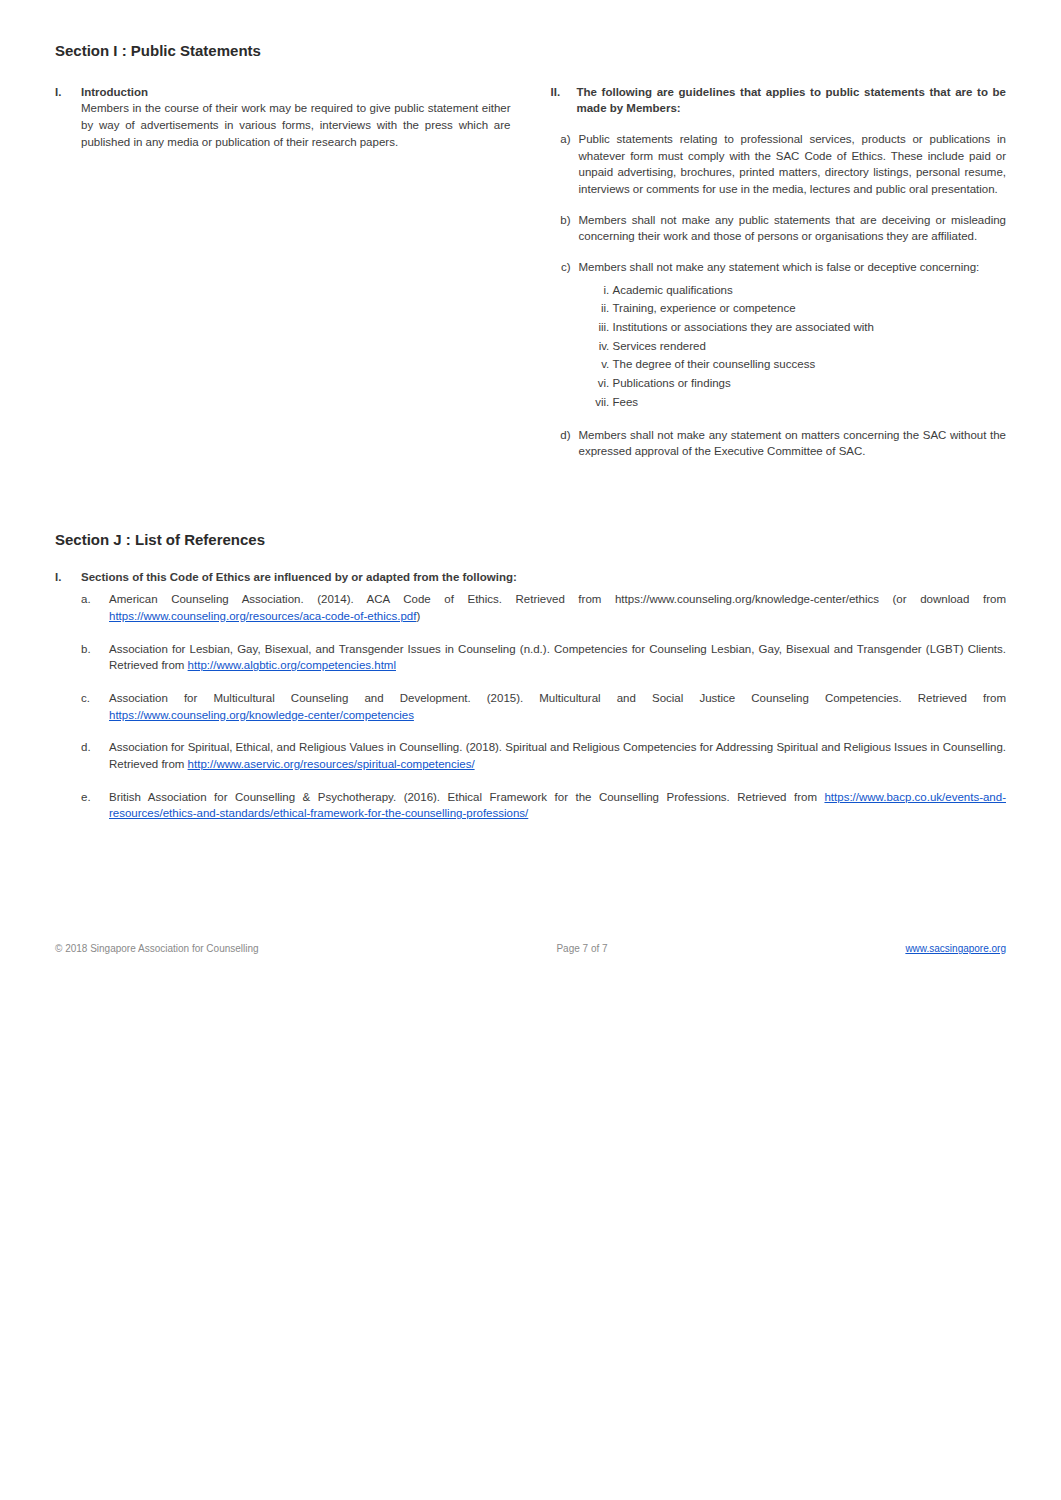Section I : Public Statements
I.
Introduction
Members in the course of their work may be required to give public statement either by way of advertisements in various forms, interviews with the press which are published in any media or publication of their research papers.
II.
The following are guidelines that applies to public statements that are to be made by Members:
a)
Public statements relating to professional services, products or publications in whatever form must comply with the SAC Code of Ethics. These include paid or unpaid advertising, brochures, printed matters, directory listings, personal resume, interviews or comments for use in the media, lectures and public oral presentation.
b)
Members shall not make any public statements that are deceiving or misleading concerning their work and those of persons or organisations they are affiliated.
c)
Members shall not make any statement which is false or deceptive concerning:
Academic qualifications
Training, experience or competence
Institutions or associations they are associated with
Services rendered
The degree of their counselling success
Publications or findings
Fees
d)
Members shall not make any statement on matters concerning the SAC without the expressed approval of the Executive Committee of SAC.
Section J : List of References
I.
Sections of this Code of Ethics are influenced by or adapted from the following:
a.
American Counseling Association. (2014). ACA Code of Ethics. Retrieved from https://www.counseling.org/knowledge-center/ethics (or download from https://www.counseling.org/resources/aca-code-of-ethics.pdf)
b.
Association for Lesbian, Gay, Bisexual, and Transgender Issues in Counseling (n.d.). Competencies for Counseling Lesbian, Gay, Bisexual and Transgender (LGBT) Clients. Retrieved from http://www.algbtic.org/competencies.html
c.
Association for Multicultural Counseling and Development. (2015). Multicultural and Social Justice Counseling Competencies. Retrieved from https://www.counseling.org/knowledge-center/competencies
d.
Association for Spiritual, Ethical, and Religious Values in Counselling. (2018). Spiritual and Religious Competencies for Addressing Spiritual and Religious Issues in Counselling. Retrieved from http://www.aservic.org/resources/spiritual-competencies/
e.
British Association for Counselling & Psychotherapy. (2016). Ethical Framework for the Counselling Professions. Retrieved from https://www.bacp.co.uk/events-and-resources/ethics-and-standards/ethical-framework-for-the-counselling-professions/
© 2018 Singapore Association for Counselling
Page 7 of 7
www.sacsingapore.org